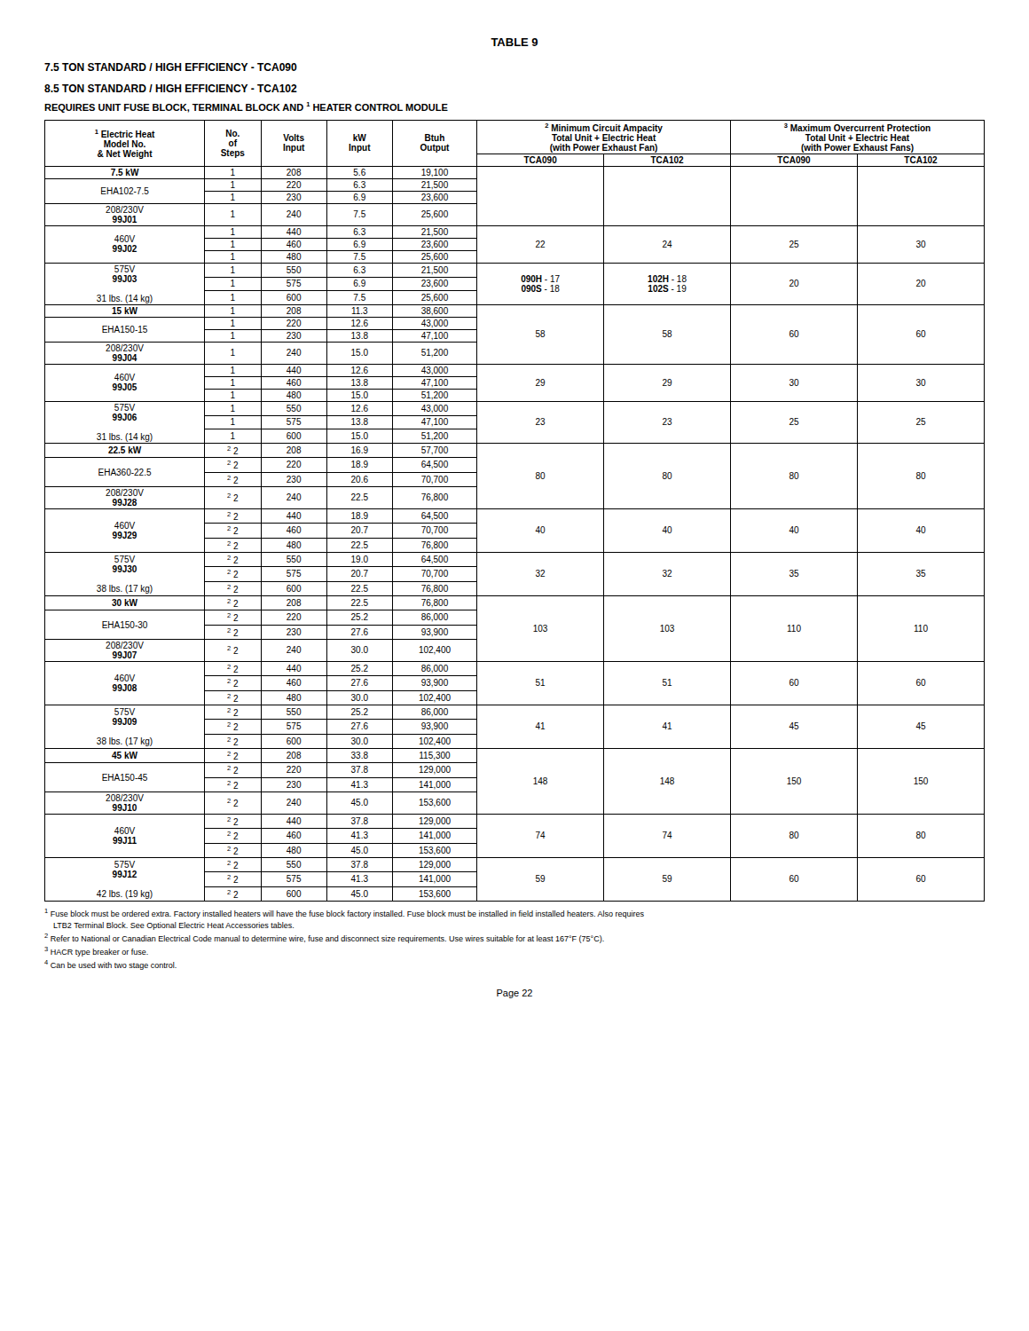TABLE 9
7.5 TON STANDARD / HIGH EFFICIENCY - TCA090
8.5 TON STANDARD / HIGH EFFICIENCY - TCA102
REQUIRES UNIT FUSE BLOCK, TERMINAL BLOCK AND 1 HEATER CONTROL MODULE
| 1 Electric Heat Model No. & Net Weight | No. of Steps | Volts Input | kW Input | Btuh Output | 2 Minimum Circuit Ampacity Total Unit + Electric Heat (with Power Exhaust Fan) | 3 Maximum Overcurrent Protection Total Unit + Electric Heat (with Power Exhaust Fans) |
| --- | --- | --- | --- | --- | --- | --- |
| TCA090 | TCA102 | TCA090 | TCA102 |
| 7.5 kW | 1 | 208 | 5.6 | 19,100 | | | | |
| EHA102-7.5 | 1 | 220 | 6.3 | 21,500 |
| 1 | 230 | 6.9 | 23,600 |
| 208/230V 99J01 | 1 | 240 | 7.5 | 25,600 |
| 460V 99J02 | 1 | 440 | 6.3 | 21,500 | 22 | 24 | 25 | 30 |
| 1 | 460 | 6.9 | 23,600 |
| 1 | 480 | 7.5 | 25,600 |
| 575V 99J03 31 lbs. (14 kg) | 1 | 550 | 6.3 | 21,500 | 090H - 17 090S - 18 | 102H - 18 102S - 19 | 20 | 20 |
| 1 | 575 | 6.9 | 23,600 |
| 1 | 600 | 7.5 | 25,600 |
| 15 kW | 1 | 208 | 11.3 | 38,600 | 58 | 58 | 60 | 60 |
| EHA150-15 | 1 | 220 | 12.6 | 43,000 |
| 1 | 230 | 13.8 | 47,100 |
| 208/230V 99J04 | 1 | 240 | 15.0 | 51,200 |
| 460V 99J05 | 1 | 440 | 12.6 | 43,000 | 29 | 29 | 30 | 30 |
| 1 | 460 | 13.8 | 47,100 |
| 1 | 480 | 15.0 | 51,200 |
| 575V 99J06 31 lbs. (14 kg) | 1 | 550 | 12.6 | 43,000 | 23 | 23 | 25 | 25 |
| 1 | 575 | 13.8 | 47,100 |
| 1 | 600 | 15.0 | 51,200 |
| 22.5 kW | 2 2 | 208 | 16.9 | 57,700 | 80 | 80 | 80 | 80 |
| EHA360-22.5 | 2 2 | 220 | 18.9 | 64,500 |
| 2 2 | 230 | 20.6 | 70,700 |
| 208/230V 99J28 | 2 2 | 240 | 22.5 | 76,800 |
| 460V 99J29 | 2 2 | 440 | 18.9 | 64,500 | 40 | 40 | 40 | 40 |
| 2 2 | 460 | 20.7 | 70,700 |
| 2 2 | 480 | 22.5 | 76,800 |
| 575V 99J30 38 lbs. (17 kg) | 2 2 | 550 | 19.0 | 64,500 | 32 | 32 | 35 | 35 |
| 2 2 | 575 | 20.7 | 70,700 |
| 2 2 | 600 | 22.5 | 76,800 |
| 30 kW | 2 2 | 208 | 22.5 | 76,800 | 103 | 103 | 110 | 110 |
| EHA150-30 | 2 2 | 220 | 25.2 | 86,000 |
| 2 2 | 230 | 27.6 | 93,900 |
| 208/230V 99J07 | 2 2 | 240 | 30.0 | 102,400 |
| 460V 99J08 | 2 2 | 440 | 25.2 | 86,000 | 51 | 51 | 60 | 60 |
| 2 2 | 460 | 27.6 | 93,900 |
| 2 2 | 480 | 30.0 | 102,400 |
| 575V 99J09 38 lbs. (17 kg) | 2 2 | 550 | 25.2 | 86,000 | 41 | 41 | 45 | 45 |
| 2 2 | 575 | 27.6 | 93,900 |
| 2 2 | 600 | 30.0 | 102,400 |
| 45 kW | 2 2 | 208 | 33.8 | 115,300 | 148 | 148 | 150 | 150 |
| EHA150-45 | 2 2 | 220 | 37.8 | 129,000 |
| 2 2 | 230 | 41.3 | 141,000 |
| 208/230V 99J10 | 2 2 | 240 | 45.0 | 153,600 |
| 460V 99J11 | 2 2 | 440 | 37.8 | 129,000 | 74 | 74 | 80 | 80 |
| 2 2 | 460 | 41.3 | 141,000 |
| 2 2 | 480 | 45.0 | 153,600 |
| 575V 99J12 42 lbs. (19 kg) | 2 2 | 550 | 37.8 | 129,000 | 59 | 59 | 60 | 60 |
| 2 2 | 575 | 41.3 | 141,000 |
| 2 2 | 600 | 45.0 | 153,600 |
1 Fuse block must be ordered extra. Factory installed heaters will have the fuse block factory installed. Fuse block must be installed in field installed heaters. Also requires
LTB2 Terminal Block. See Optional Electric Heat Accessories tables.
2 Refer to National or Canadian Electrical Code manual to determine wire, fuse and disconnect size requirements. Use wires suitable for at least 167°F (75°C).
3 HACR type breaker or fuse.
4 Can be used with two stage control.
Page 22